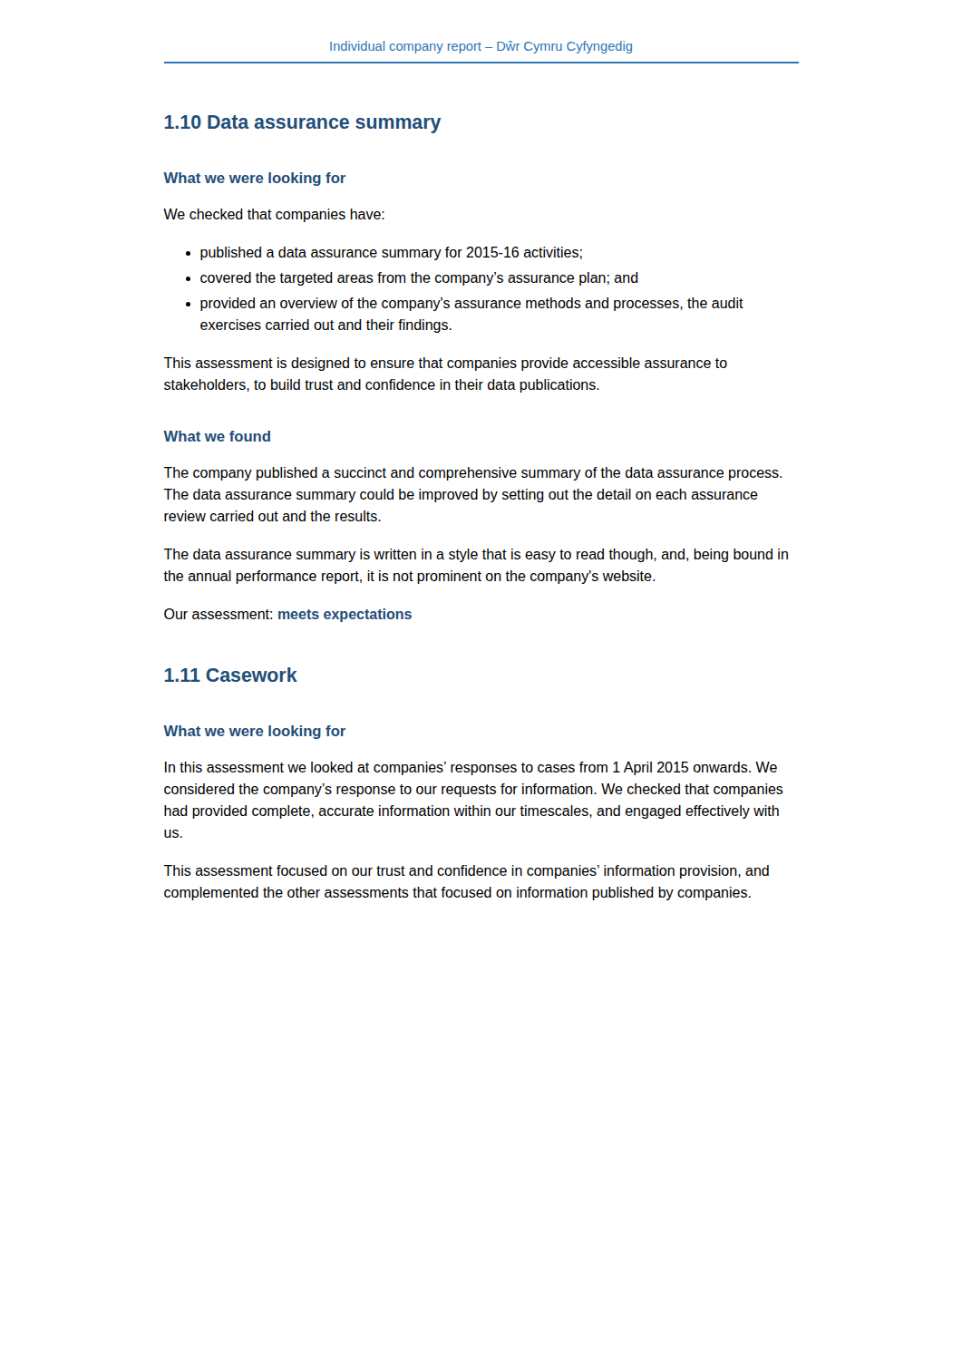Individual company report – Dŵr Cymru Cyfyngedig
1.10 Data assurance summary
What we were looking for
We checked that companies have:
published a data assurance summary for 2015-16 activities;
covered the targeted areas from the company’s assurance plan; and
provided an overview of the company's assurance methods and processes, the audit exercises carried out and their findings.
This assessment is designed to ensure that companies provide accessible assurance to stakeholders, to build trust and confidence in their data publications.
What we found
The company published a succinct and comprehensive summary of the data assurance process. The data assurance summary could be improved by setting out the detail on each assurance review carried out and the results.
The data assurance summary is written in a style that is easy to read though, and, being bound in the annual performance report, it is not prominent on the company's website.
Our assessment: meets expectations
1.11 Casework
What we were looking for
In this assessment we looked at companies’ responses to cases from 1 April 2015 onwards. We considered the company’s response to our requests for information. We checked that companies had provided complete, accurate information within our timescales, and engaged effectively with us.
This assessment focused on our trust and confidence in companies’ information provision, and complemented the other assessments that focused on information published by companies.